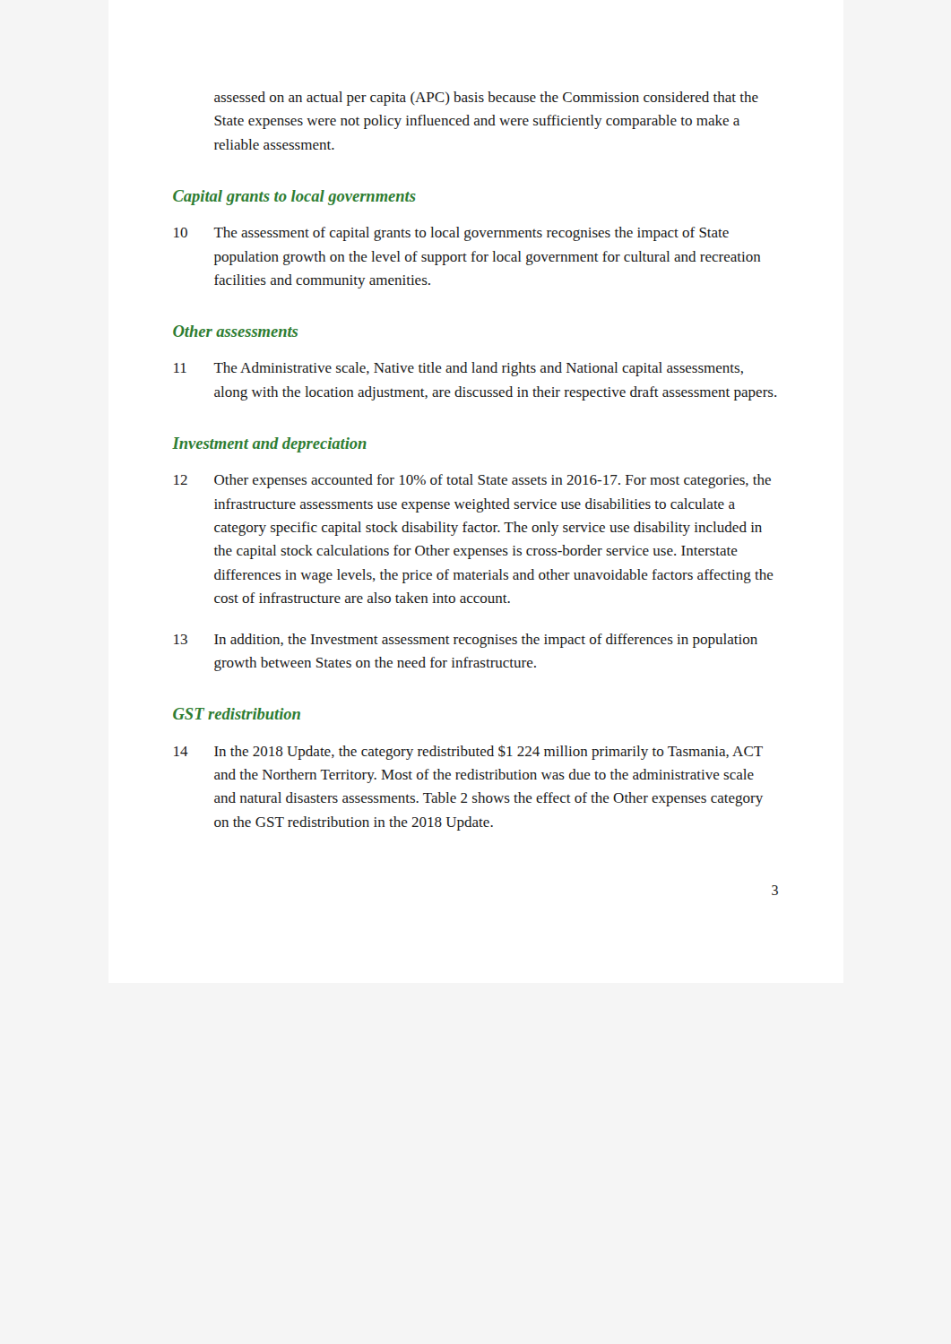assessed on an actual per capita (APC) basis because the Commission considered that the State expenses were not policy influenced and were sufficiently comparable to make a reliable assessment.
Capital grants to local governments
10
The assessment of capital grants to local governments recognises the impact of State population growth on the level of support for local government for cultural and recreation facilities and community amenities.
Other assessments
11
The Administrative scale, Native title and land rights and National capital assessments, along with the location adjustment, are discussed in their respective draft assessment papers.
Investment and depreciation
12
Other expenses accounted for 10% of total State assets in 2016-17. For most categories, the infrastructure assessments use expense weighted service use disabilities to calculate a category specific capital stock disability factor. The only service use disability included in the capital stock calculations for Other expenses is cross-border service use. Interstate differences in wage levels, the price of materials and other unavoidable factors affecting the cost of infrastructure are also taken into account.
13
In addition, the Investment assessment recognises the impact of differences in population growth between States on the need for infrastructure.
GST redistribution
14
In the 2018 Update, the category redistributed $1 224 million primarily to Tasmania, ACT and the Northern Territory. Most of the redistribution was due to the administrative scale and natural disasters assessments. Table 2 shows the effect of the Other expenses category on the GST redistribution in the 2018 Update.
3